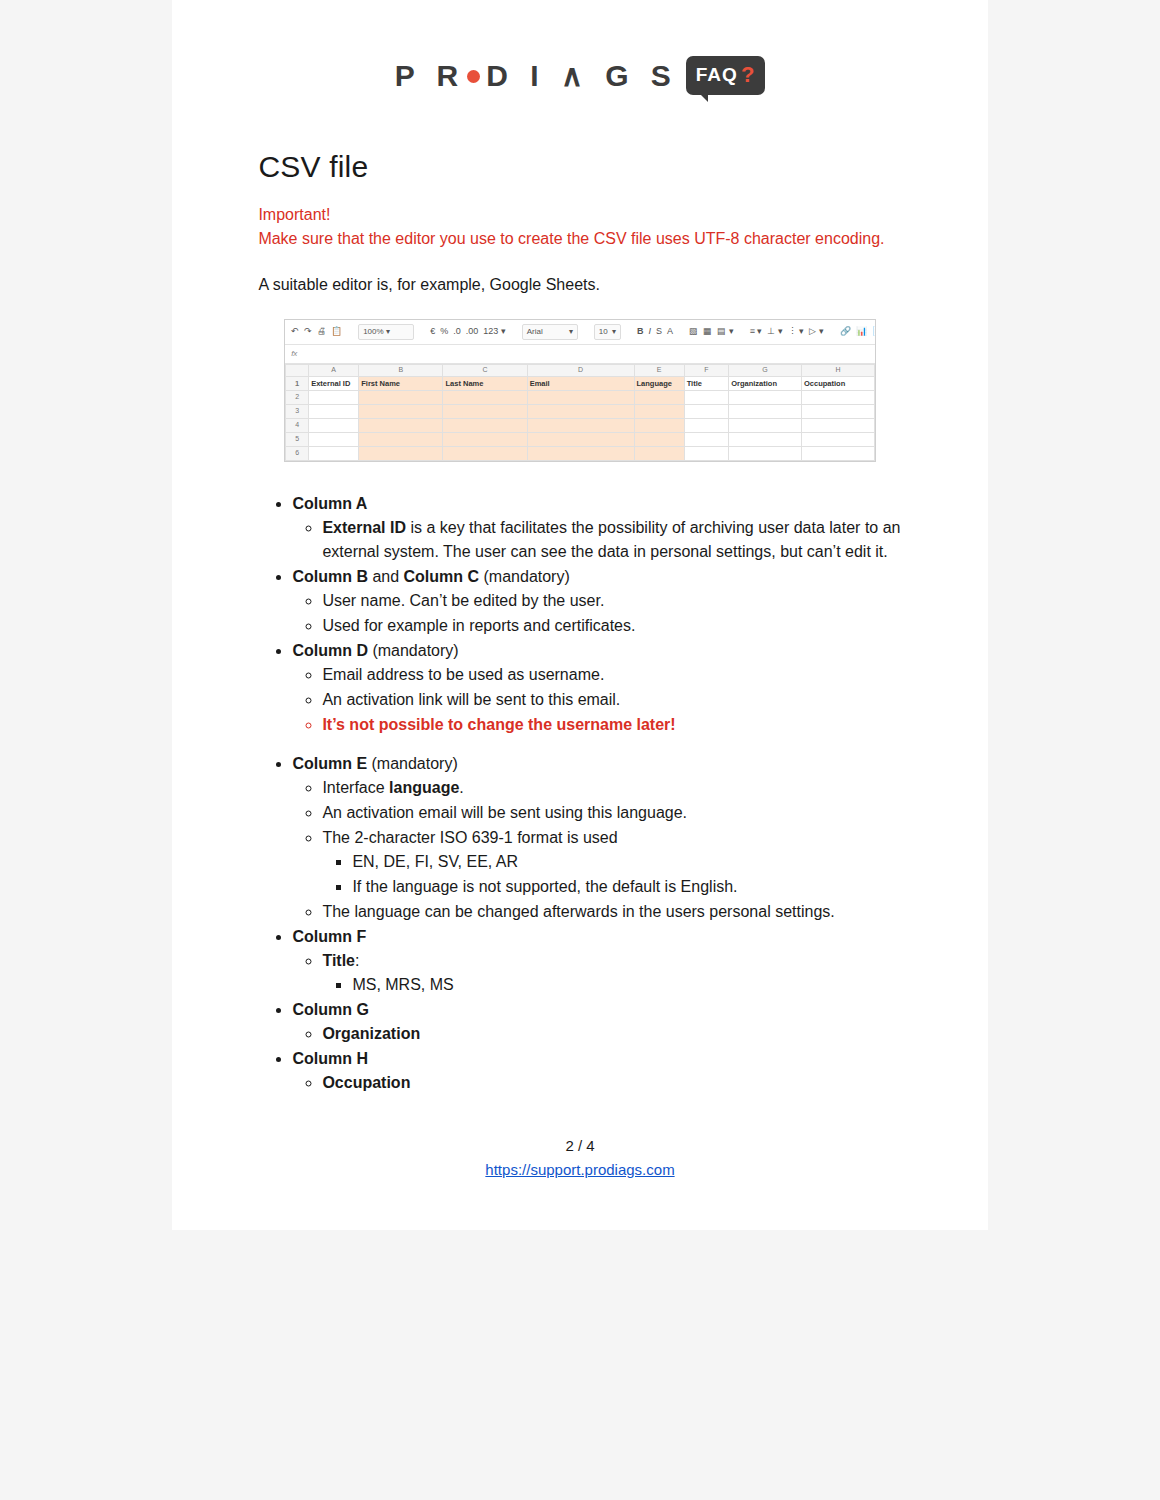P R D I ∧ G S FAQ?
CSV file
Important!
Make sure that the editor you use to create the CSV file uses UTF-8 character encoding.
A suitable editor is, for example, Google Sheets.
↶↷🖨📋 100% ▾ €%.0.00123 ▾ Arial ▾ 10 ▾ BISA ▧▦▤ ▾ ≡ ▾⊥ ▾⋮ ▾▷ ▾ 🔗📊📄▼ ▾Σ ▾ ▬ ▾
fx
| | A | B | C | D | E | F | G | H |
| --- | --- | --- | --- | --- | --- | --- | --- | --- |
| 1 | External ID | First Name | Last Name | Email | Language | Title | Organization | Occupation |
| 2 | | | | | | | | |
| 3 | | | | | | | | |
| 4 | | | | | | | | |
| 5 | | | | | | | | |
| 6 | | | | | | | | |
Column A
External ID is a key that facilitates the possibility of archiving user data later to an external system. The user can see the data in personal settings, but can’t edit it.
Column B and Column C (mandatory)
User name. Can’t be edited by the user.
Used for example in reports and certificates.
Column D (mandatory)
Email address to be used as username.
An activation link will be sent to this email.
It’s not possible to change the username later!
Column E (mandatory)
Interface language.
An activation email will be sent using this language.
The 2-character ISO 639-1 format is used
EN, DE, FI, SV, EE, AR
If the language is not supported, the default is English.
The language can be changed afterwards in the users personal settings.
Column F
Title:
MS, MRS, MS
Column G
Organization
Column H
Occupation
2 / 4
https://support.prodiags.com